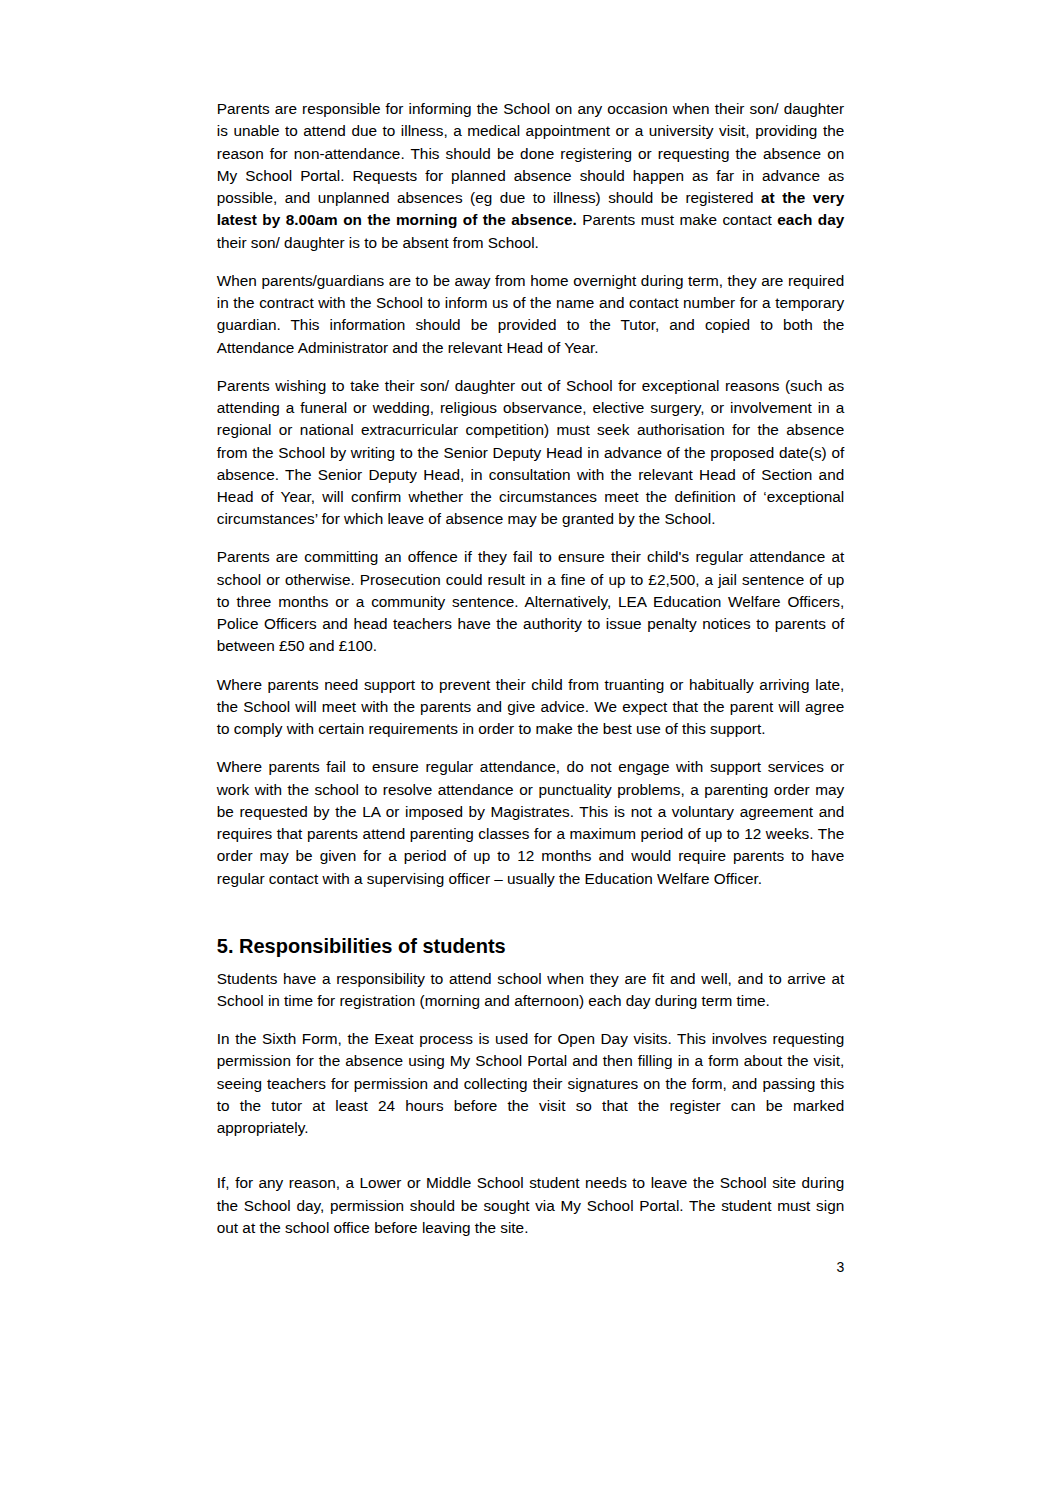Parents are responsible for informing the School on any occasion when their son/ daughter is unable to attend due to illness, a medical appointment or a university visit, providing the reason for non-attendance. This should be done registering or requesting the absence on My School Portal. Requests for planned absence should happen as far in advance as possible, and unplanned absences (eg due to illness) should be registered at the very latest by 8.00am on the morning of the absence. Parents must make contact each day their son/ daughter is to be absent from School.
When parents/guardians are to be away from home overnight during term, they are required in the contract with the School to inform us of the name and contact number for a temporary guardian. This information should be provided to the Tutor, and copied to both the Attendance Administrator and the relevant Head of Year.
Parents wishing to take their son/ daughter out of School for exceptional reasons (such as attending a funeral or wedding, religious observance, elective surgery, or involvement in a regional or national extracurricular competition) must seek authorisation for the absence from the School by writing to the Senior Deputy Head in advance of the proposed date(s) of absence. The Senior Deputy Head, in consultation with the relevant Head of Section and Head of Year, will confirm whether the circumstances meet the definition of ‘exceptional circumstances’ for which leave of absence may be granted by the School.
Parents are committing an offence if they fail to ensure their child's regular attendance at school or otherwise. Prosecution could result in a fine of up to £2,500, a jail sentence of up to three months or a community sentence. Alternatively, LEA Education Welfare Officers, Police Officers and head teachers have the authority to issue penalty notices to parents of between £50 and £100.
Where parents need support to prevent their child from truanting or habitually arriving late, the School will meet with the parents and give advice. We expect that the parent will agree to comply with certain requirements in order to make the best use of this support.
Where parents fail to ensure regular attendance, do not engage with support services or work with the school to resolve attendance or punctuality problems, a parenting order may be requested by the LA or imposed by Magistrates. This is not a voluntary agreement and requires that parents attend parenting classes for a maximum period of up to 12 weeks. The order may be given for a period of up to 12 months and would require parents to have regular contact with a supervising officer – usually the Education Welfare Officer.
5. Responsibilities of students
Students have a responsibility to attend school when they are fit and well, and to arrive at School in time for registration (morning and afternoon) each day during term time.
In the Sixth Form, the Exeat process is used for Open Day visits. This involves requesting permission for the absence using My School Portal and then filling in a form about the visit, seeing teachers for permission and collecting their signatures on the form, and passing this to the tutor at least 24 hours before the visit so that the register can be marked appropriately.
If, for any reason, a Lower or Middle School student needs to leave the School site during the School day, permission should be sought via My School Portal. The student must sign out at the school office before leaving the site.
3